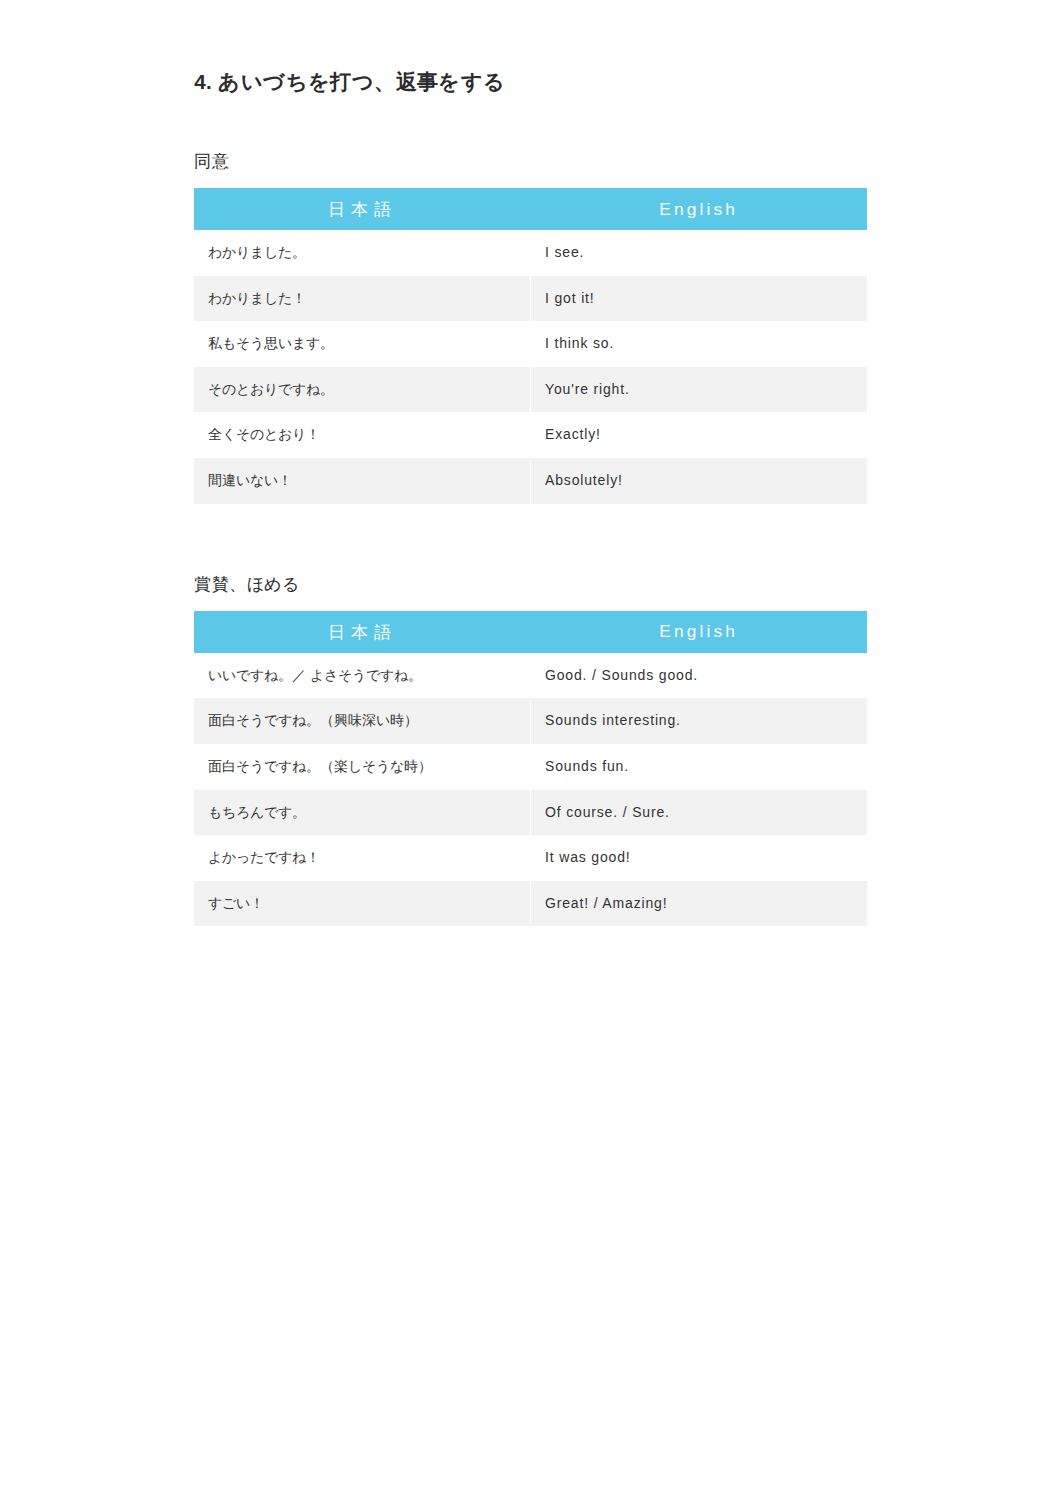4. あいづちを打つ、返事をする
同意
| 日本語 | English |
| --- | --- |
| わかりました。 | I see. |
| わかりました！ | I got it! |
| 私もそう思います。 | I think so. |
| そのとおりですね。 | You're right. |
| 全くそのとおり！ | Exactly! |
| 間違いない！ | Absolutely! |
賞賛、ほめる
| 日本語 | English |
| --- | --- |
| いいですね。／ よさそうですね。 | Good. / Sounds good. |
| 面白そうですね。（興味深い時） | Sounds interesting. |
| 面白そうですね。（楽しそうな時） | Sounds fun. |
| もちろんです。 | Of course. / Sure. |
| よかったですね！ | It was good! |
| すごい！ | Great! / Amazing! |